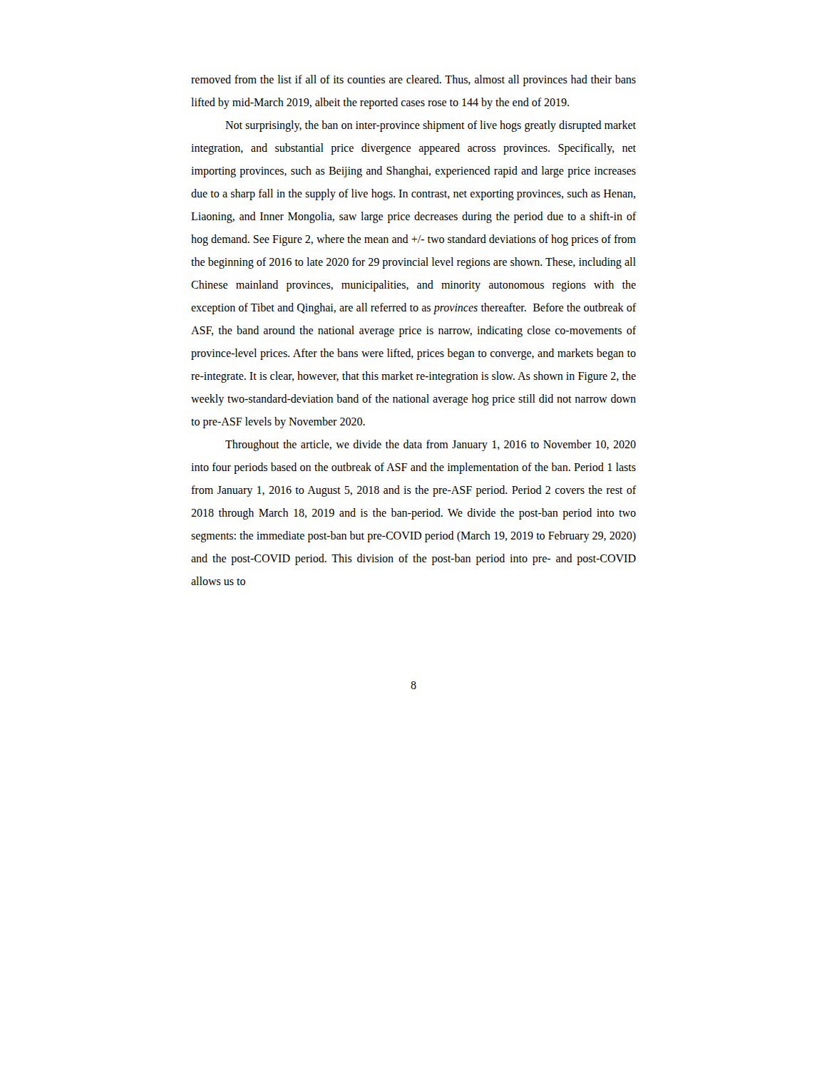removed from the list if all of its counties are cleared. Thus, almost all provinces had their bans lifted by mid-March 2019, albeit the reported cases rose to 144 by the end of 2019.
Not surprisingly, the ban on inter-province shipment of live hogs greatly disrupted market integration, and substantial price divergence appeared across provinces. Specifically, net importing provinces, such as Beijing and Shanghai, experienced rapid and large price increases due to a sharp fall in the supply of live hogs. In contrast, net exporting provinces, such as Henan, Liaoning, and Inner Mongolia, saw large price decreases during the period due to a shift-in of hog demand. See Figure 2, where the mean and +/- two standard deviations of hog prices of from the beginning of 2016 to late 2020 for 29 provincial level regions are shown. These, including all Chinese mainland provinces, municipalities, and minority autonomous regions with the exception of Tibet and Qinghai, are all referred to as provinces thereafter. Before the outbreak of ASF, the band around the national average price is narrow, indicating close co-movements of province-level prices. After the bans were lifted, prices began to converge, and markets began to re-integrate. It is clear, however, that this market re-integration is slow. As shown in Figure 2, the weekly two-standard-deviation band of the national average hog price still did not narrow down to pre-ASF levels by November 2020.
Throughout the article, we divide the data from January 1, 2016 to November 10, 2020 into four periods based on the outbreak of ASF and the implementation of the ban. Period 1 lasts from January 1, 2016 to August 5, 2018 and is the pre-ASF period. Period 2 covers the rest of 2018 through March 18, 2019 and is the ban-period. We divide the post-ban period into two segments: the immediate post-ban but pre-COVID period (March 19, 2019 to February 29, 2020) and the post-COVID period. This division of the post-ban period into pre- and post-COVID allows us to
8